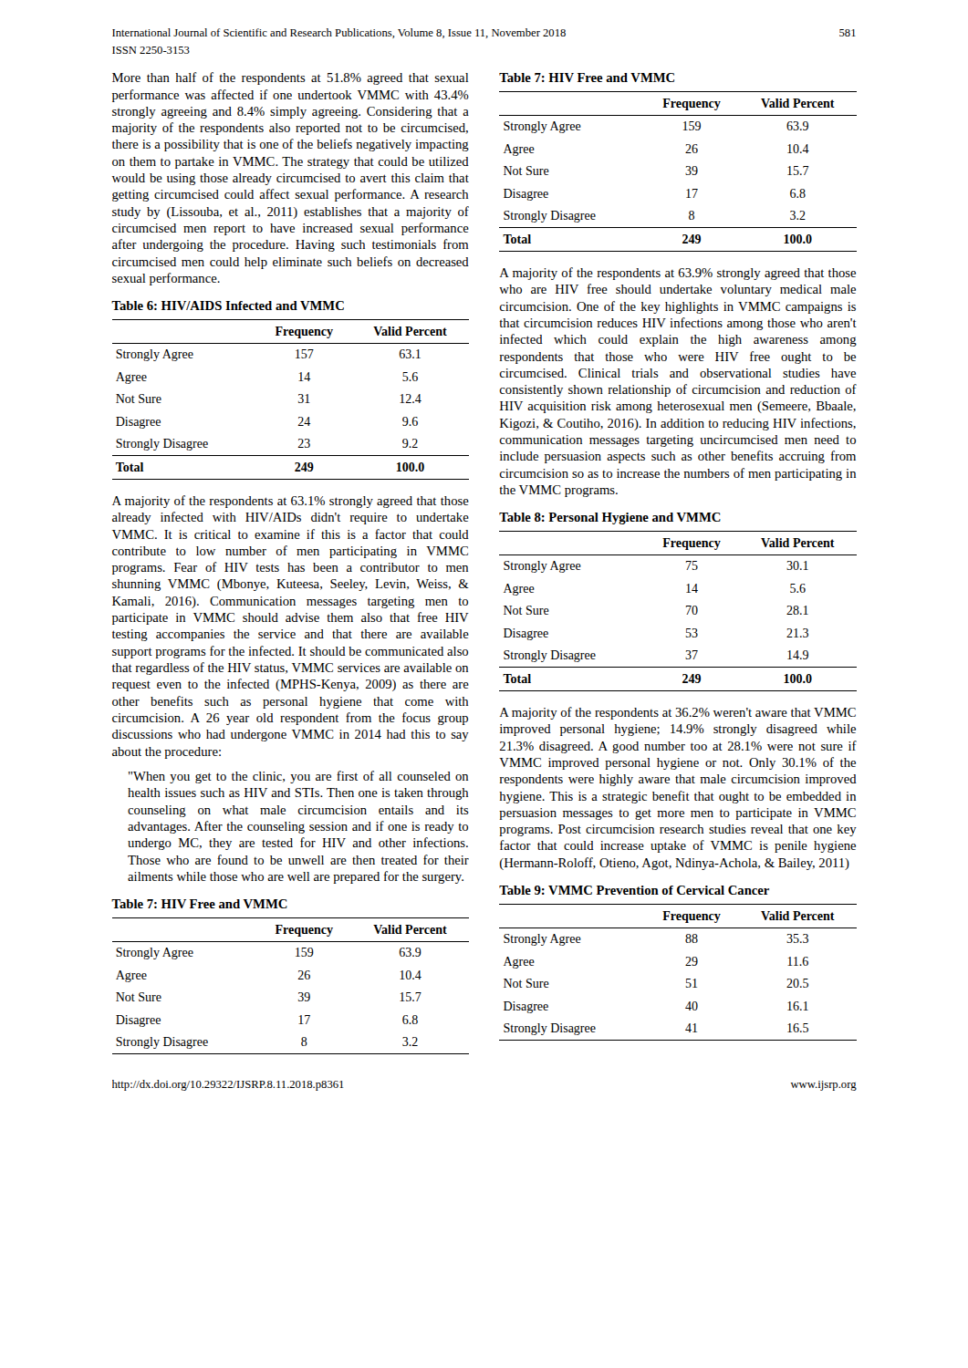International Journal of Scientific and Research Publications, Volume 8, Issue 11, November 2018 581
ISSN 2250-3153
More than half of the respondents at 51.8% agreed that sexual performance was affected if one undertook VMMC with 43.4% strongly agreeing and 8.4% simply agreeing. Considering that a majority of the respondents also reported not to be circumcised, there is a possibility that is one of the beliefs negatively impacting on them to partake in VMMC. The strategy that could be utilized would be using those already circumcised to avert this claim that getting circumcised could affect sexual performance. A research study by (Lissouba, et al., 2011) establishes that a majority of circumcised men report to have increased sexual performance after undergoing the procedure. Having such testimonials from circumcised men could help eliminate such beliefs on decreased sexual performance.
Table 6: HIV/AIDS Infected and VMMC
| | Frequency | Valid Percent |
| --- | --- | --- |
| Strongly Agree | 157 | 63.1 |
| Agree | 14 | 5.6 |
| Not Sure | 31 | 12.4 |
| Disagree | 24 | 9.6 |
| Strongly Disagree | 23 | 9.2 |
| Total | 249 | 100.0 |
A majority of the respondents at 63.1% strongly agreed that those already infected with HIV/AIDs didn't require to undertake VMMC. It is critical to examine if this is a factor that could contribute to low number of men participating in VMMC programs. Fear of HIV tests has been a contributor to men shunning VMMC (Mbonye, Kuteesa, Seeley, Levin, Weiss, & Kamali, 2016). Communication messages targeting men to participate in VMMC should advise them also that free HIV testing accompanies the service and that there are available support programs for the infected. It should be communicated also that regardless of the HIV status, VMMC services are available on request even to the infected (MPHS-Kenya, 2009) as there are other benefits such as personal hygiene that come with circumcision. A 26 year old respondent from the focus group discussions who had undergone VMMC in 2014 had this to say about the procedure:
"When you get to the clinic, you are first of all counseled on health issues such as HIV and STIs. Then one is taken through counseling on what male circumcision entails and its advantages. After the counseling session and if one is ready to undergo MC, they are tested for HIV and other infections. Those who are found to be unwell are then treated for their ailments while those who are well are prepared for the surgery.
Table 7: HIV Free and VMMC
| | Frequency | Valid Percent |
| --- | --- | --- |
| Strongly Agree | 159 | 63.9 |
| Agree | 26 | 10.4 |
| Not Sure | 39 | 15.7 |
| Disagree | 17 | 6.8 |
| Strongly Disagree | 8 | 3.2 |
Table 7: HIV Free and VMMC
| | Frequency | Valid Percent |
| --- | --- | --- |
| Strongly Agree | 159 | 63.9 |
| Agree | 26 | 10.4 |
| Not Sure | 39 | 15.7 |
| Disagree | 17 | 6.8 |
| Strongly Disagree | 8 | 3.2 |
| Total | 249 | 100.0 |
A majority of the respondents at 63.9% strongly agreed that those who are HIV free should undertake voluntary medical male circumcision. One of the key highlights in VMMC campaigns is that circumcision reduces HIV infections among those who aren't infected which could explain the high awareness among respondents that those who were HIV free ought to be circumcised. Clinical trials and observational studies have consistently shown relationship of circumcision and reduction of HIV acquisition risk among heterosexual men (Semeere, Bbaale, Kigozi, & Coutiho, 2016). In addition to reducing HIV infections, communication messages targeting uncircumcised men need to include persuasion aspects such as other benefits accruing from circumcision so as to increase the numbers of men participating in the VMMC programs.
Table 8: Personal Hygiene and VMMC
| | Frequency | Valid Percent |
| --- | --- | --- |
| Strongly Agree | 75 | 30.1 |
| Agree | 14 | 5.6 |
| Not Sure | 70 | 28.1 |
| Disagree | 53 | 21.3 |
| Strongly Disagree | 37 | 14.9 |
| Total | 249 | 100.0 |
A majority of the respondents at 36.2% weren't aware that VMMC improved personal hygiene; 14.9% strongly disagreed while 21.3% disagreed. A good number too at 28.1% were not sure if VMMC improved personal hygiene or not. Only 30.1% of the respondents were highly aware that male circumcision improved hygiene. This is a strategic benefit that ought to be embedded in persuasion messages to get more men to participate in VMMC programs. Post circumcision research studies reveal that one key factor that could increase uptake of VMMC is penile hygiene (Hermann-Roloff, Otieno, Agot, Ndinya-Achola, & Bailey, 2011)
Table 9: VMMC Prevention of Cervical Cancer
| | Frequency | Valid Percent |
| --- | --- | --- |
| Strongly Agree | 88 | 35.3 |
| Agree | 29 | 11.6 |
| Not Sure | 51 | 20.5 |
| Disagree | 40 | 16.1 |
| Strongly Disagree | 41 | 16.5 |
http://dx.doi.org/10.29322/IJSRP.8.11.2018.p8361 www.ijsrp.org